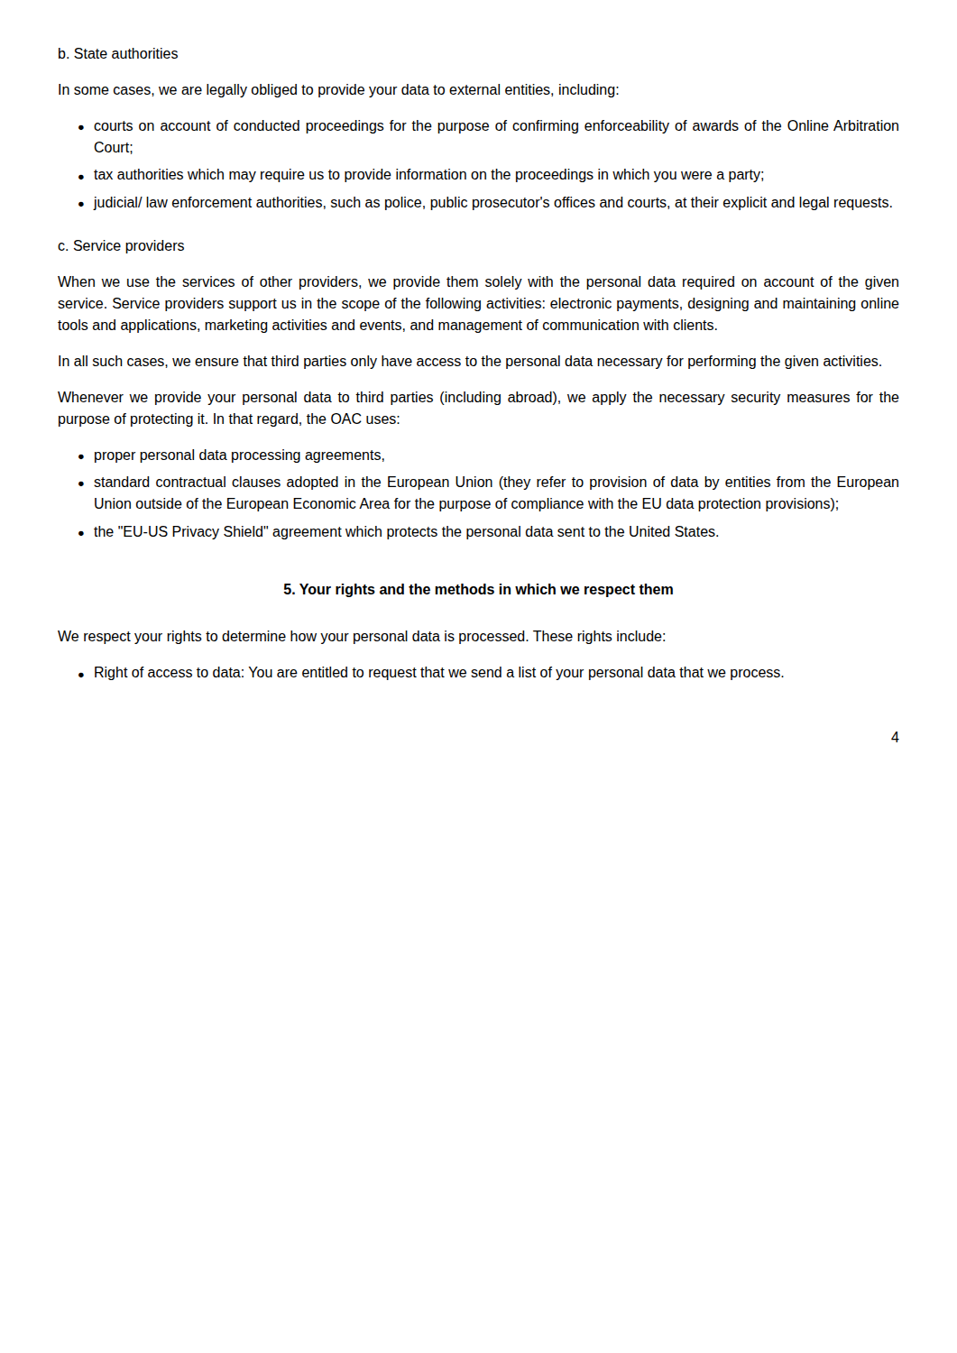b. State authorities
In some cases, we are legally obliged to provide your data to external entities, including:
courts on account of conducted proceedings for the purpose of confirming enforceability of awards of the Online Arbitration Court;
tax authorities which may require us to provide information on the proceedings in which you were a party;
judicial/ law enforcement authorities, such as police, public prosecutor's offices and courts, at their explicit and legal requests.
c. Service providers
When we use the services of other providers, we provide them solely with the personal data required on account of the given service. Service providers support us in the scope of the following activities: electronic payments, designing and maintaining online tools and applications, marketing activities and events, and management of communication with clients.
In all such cases, we ensure that third parties only have access to the personal data necessary for performing the given activities.
Whenever we provide your personal data to third parties (including abroad), we apply the necessary security measures for the purpose of protecting it. In that regard, the OAC uses:
proper personal data processing agreements,
standard contractual clauses adopted in the European Union (they refer to provision of data by entities from the European Union outside of the European Economic Area for the purpose of compliance with the EU data protection provisions);
the "EU-US Privacy Shield" agreement which protects the personal data sent to the United States.
5. Your rights and the methods in which we respect them
We respect your rights to determine how your personal data is processed. These rights include:
Right of access to data: You are entitled to request that we send a list of your personal data that we process.
4